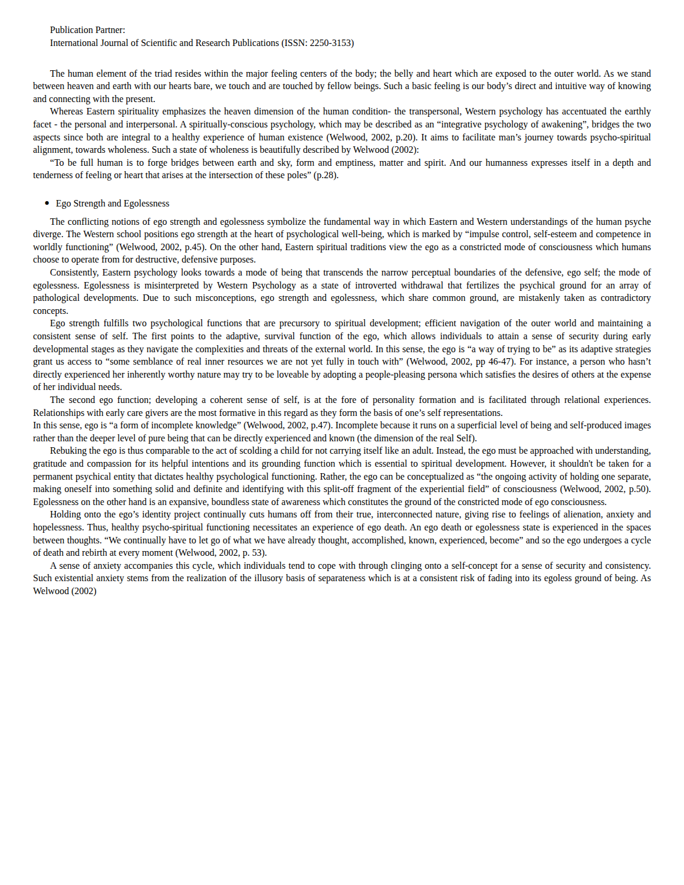Publication Partner:
International Journal of Scientific and Research Publications (ISSN: 2250-3153)
The human element of the triad resides within the major feeling centers of the body; the belly and heart which are exposed to the outer world. As we stand between heaven and earth with our hearts bare, we touch and are touched by fellow beings. Such a basic feeling is our body’s direct and intuitive way of knowing and connecting with the present.
Whereas Eastern spirituality emphasizes the heaven dimension of the human condition- the transpersonal, Western psychology has accentuated the earthly facet - the personal and interpersonal. A spiritually-conscious psychology, which may be described as an “integrative psychology of awakening”, bridges the two aspects since both are integral to a healthy experience of human existence (Welwood, 2002, p.20). It aims to facilitate man’s journey towards psycho-spiritual alignment, towards wholeness. Such a state of wholeness is beautifully described by Welwood (2002):
“To be full human is to forge bridges between earth and sky, form and emptiness, matter and spirit. And our humanness expresses itself in a depth and tenderness of feeling or heart that arises at the intersection of these poles” (p.28).
Ego Strength and Egolessness
The conflicting notions of ego strength and egolessness symbolize the fundamental way in which Eastern and Western understandings of the human psyche diverge. The Western school positions ego strength at the heart of psychological well-being, which is marked by “impulse control, self-esteem and competence in worldly functioning” (Welwood, 2002, p.45). On the other hand, Eastern spiritual traditions view the ego as a constricted mode of consciousness which humans choose to operate from for destructive, defensive purposes.
Consistently, Eastern psychology looks towards a mode of being that transcends the narrow perceptual boundaries of the defensive, ego self; the mode of egolessness. Egolessness is misinterpreted by Western Psychology as a state of introverted withdrawal that fertilizes the psychical ground for an array of pathological developments. Due to such misconceptions, ego strength and egolessness, which share common ground, are mistakenly taken as contradictory concepts.
Ego strength fulfills two psychological functions that are precursory to spiritual development; efficient navigation of the outer world and maintaining a consistent sense of self. The first points to the adaptive, survival function of the ego, which allows individuals to attain a sense of security during early developmental stages as they navigate the complexities and threats of the external world. In this sense, the ego is “a way of trying to be” as its adaptive strategies grant us access to “some semblance of real inner resources we are not yet fully in touch with” (Welwood, 2002, pp 46-47). For instance, a person who hasn’t directly experienced her inherently worthy nature may try to be loveable by adopting a people-pleasing persona which satisfies the desires of others at the expense of her individual needs.
The second ego function; developing a coherent sense of self, is at the fore of personality formation and is facilitated through relational experiences. Relationships with early care givers are the most formative in this regard as they form the basis of one’s self representations.
In this sense, ego is “a form of incomplete knowledge” (Welwood, 2002, p.47). Incomplete because it runs on a superficial level of being and self-produced images rather than the deeper level of pure being that can be directly experienced and known (the dimension of the real Self).
Rebuking the ego is thus comparable to the act of scolding a child for not carrying itself like an adult. Instead, the ego must be approached with understanding, gratitude and compassion for its helpful intentions and its grounding function which is essential to spiritual development. However, it shouldn't be taken for a permanent psychical entity that dictates healthy psychological functioning. Rather, the ego can be conceptualized as “the ongoing activity of holding one separate, making oneself into something solid and definite and identifying with this split-off fragment of the experiential field” of consciousness (Welwood, 2002, p.50). Egolessness on the other hand is an expansive, boundless state of awareness which constitutes the ground of the constricted mode of ego consciousness.
Holding onto the ego’s identity project continually cuts humans off from their true, interconnected nature, giving rise to feelings of alienation, anxiety and hopelessness. Thus, healthy psycho-spiritual functioning necessitates an experience of ego death. An ego death or egolessness state is experienced in the spaces between thoughts. “We continually have to let go of what we have already thought, accomplished, known, experienced, become” and so the ego undergoes a cycle of death and rebirth at every moment (Welwood, 2002, p. 53).
A sense of anxiety accompanies this cycle, which individuals tend to cope with through clinging onto a self-concept for a sense of security and consistency. Such existential anxiety stems from the realization of the illusory basis of separateness which is at a consistent risk of fading into its egoless ground of being. As Welwood (2002)